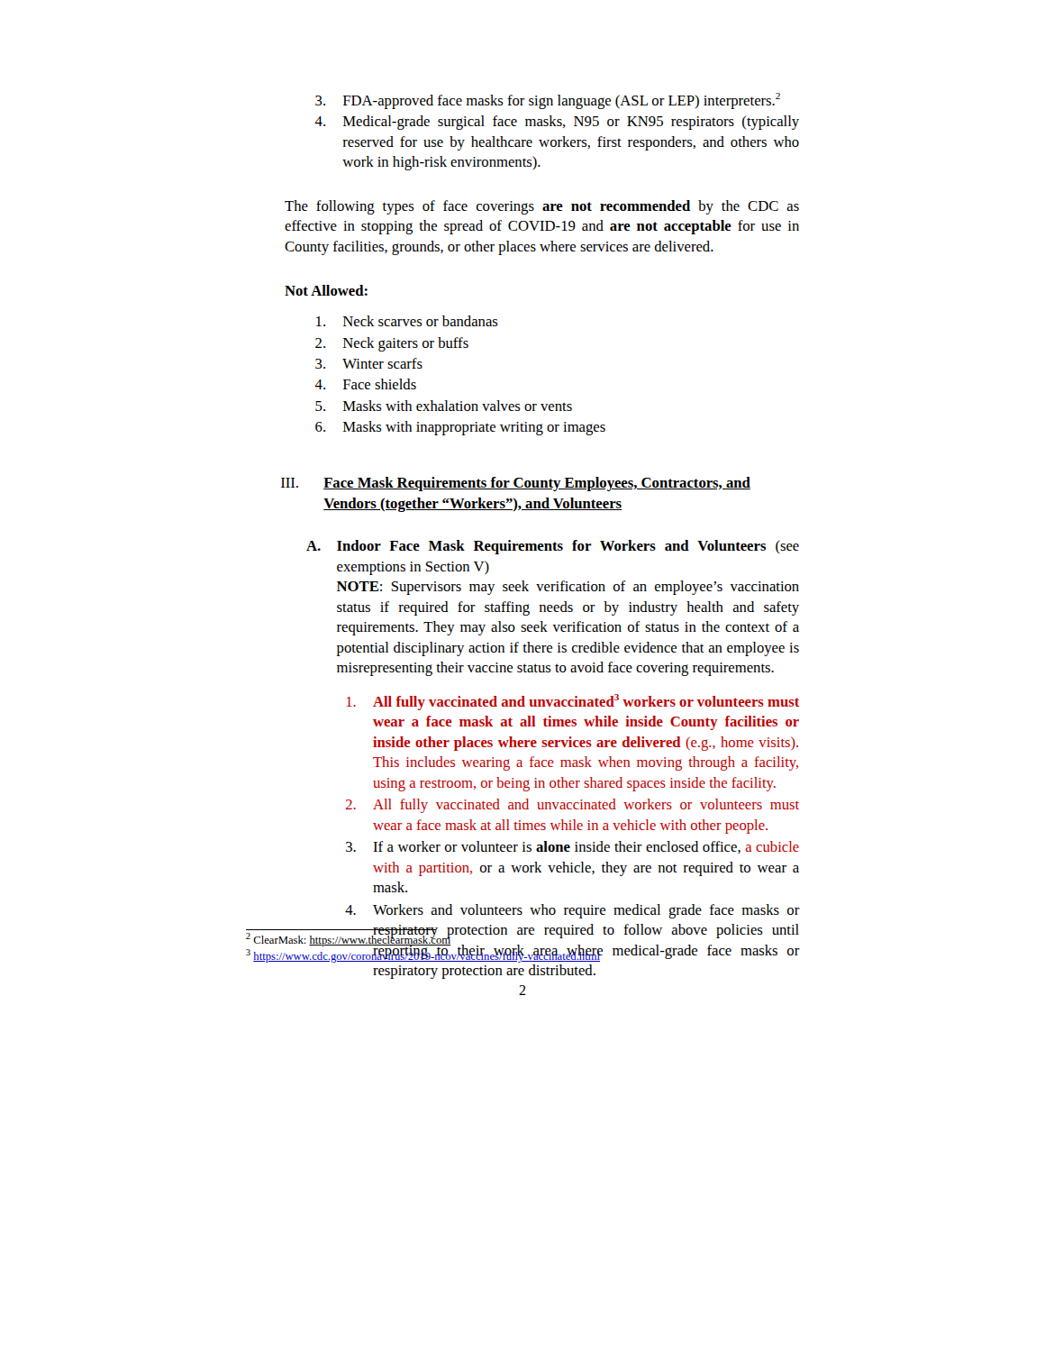3. FDA-approved face masks for sign language (ASL or LEP) interpreters.2
4. Medical-grade surgical face masks, N95 or KN95 respirators (typically reserved for use by healthcare workers, first responders, and others who work in high-risk environments).
The following types of face coverings are not recommended by the CDC as effective in stopping the spread of COVID-19 and are not acceptable for use in County facilities, grounds, or other places where services are delivered.
Not Allowed:
1. Neck scarves or bandanas
2. Neck gaiters or buffs
3. Winter scarfs
4. Face shields
5. Masks with exhalation valves or vents
6. Masks with inappropriate writing or images
III. Face Mask Requirements for County Employees, Contractors, and Vendors (together “Workers”), and Volunteers
A. Indoor Face Mask Requirements for Workers and Volunteers (see exemptions in Section V)
NOTE: Supervisors may seek verification of an employee’s vaccination status if required for staffing needs or by industry health and safety requirements. They may also seek verification of status in the context of a potential disciplinary action if there is credible evidence that an employee is misrepresenting their vaccine status to avoid face covering requirements.
1. All fully vaccinated and unvaccinated3 workers or volunteers must wear a face mask at all times while inside County facilities or inside other places where services are delivered (e.g., home visits). This includes wearing a face mask when moving through a facility, using a restroom, or being in other shared spaces inside the facility.
2. All fully vaccinated and unvaccinated workers or volunteers must wear a face mask at all times while in a vehicle with other people.
3. If a worker or volunteer is alone inside their enclosed office, a cubicle with a partition, or a work vehicle, they are not required to wear a mask.
4. Workers and volunteers who require medical grade face masks or respiratory protection are required to follow above policies until reporting to their work area where medical-grade face masks or respiratory protection are distributed.
2 ClearMask: https://www.theclearmask.com
3 https://www.cdc.gov/coronavirus/2019-ncov/vaccines/fully-vaccinated.html
2